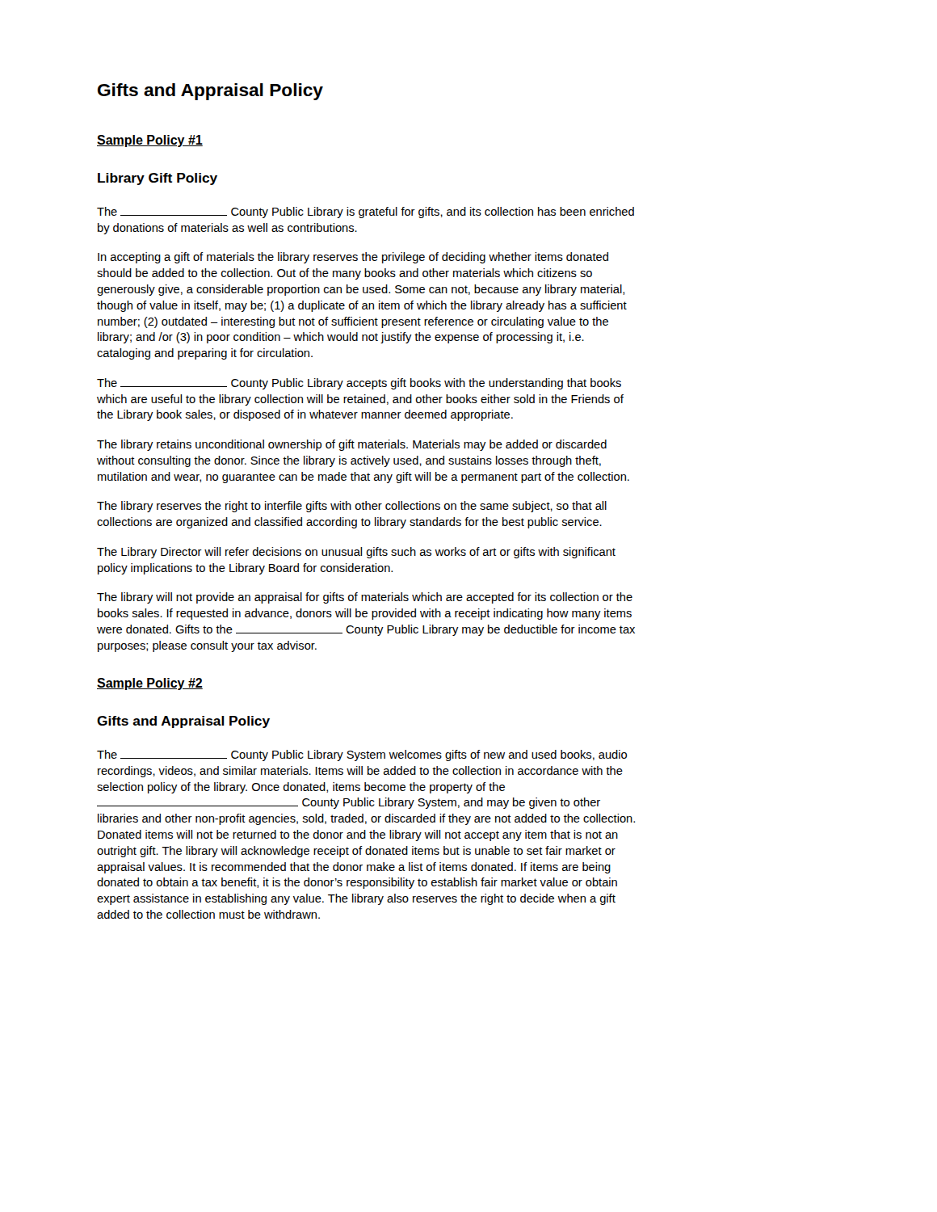Gifts and Appraisal Policy
Sample Policy #1
Library Gift Policy
The County Public Library is grateful for gifts, and its collection has been enriched by donations of materials as well as contributions.
In accepting a gift of materials the library reserves the privilege of deciding whether items donated should be added to the collection. Out of the many books and other materials which citizens so generously give, a considerable proportion can be used. Some can not, because any library material, though of value in itself, may be; (1) a duplicate of an item of which the library already has a sufficient number; (2) outdated – interesting but not of sufficient present reference or circulating value to the library; and /or (3) in poor condition – which would not justify the expense of processing it, i.e. cataloging and preparing it for circulation.
The County Public Library accepts gift books with the understanding that books which are useful to the library collection will be retained, and other books either sold in the Friends of the Library book sales, or disposed of in whatever manner deemed appropriate.
The library retains unconditional ownership of gift materials. Materials may be added or discarded without consulting the donor. Since the library is actively used, and sustains losses through theft, mutilation and wear, no guarantee can be made that any gift will be a permanent part of the collection.
The library reserves the right to interfile gifts with other collections on the same subject, so that all collections are organized and classified according to library standards for the best public service.
The Library Director will refer decisions on unusual gifts such as works of art or gifts with significant policy implications to the Library Board for consideration.
The library will not provide an appraisal for gifts of materials which are accepted for its collection or the books sales. If requested in advance, donors will be provided with a receipt indicating how many items were donated. Gifts to the County Public Library may be deductible for income tax purposes; please consult your tax advisor.
Sample Policy #2
Gifts and Appraisal Policy
The County Public Library System welcomes gifts of new and used books, audio recordings, videos, and similar materials. Items will be added to the collection in accordance with the selection policy of the library. Once donated, items become the property of the County Public Library System, and may be given to other libraries and other non-profit agencies, sold, traded, or discarded if they are not added to the collection. Donated items will not be returned to the donor and the library will not accept any item that is not an outright gift. The library will acknowledge receipt of donated items but is unable to set fair market or appraisal values. It is recommended that the donor make a list of items donated. If items are being donated to obtain a tax benefit, it is the donor’s responsibility to establish fair market value or obtain expert assistance in establishing any value. The library also reserves the right to decide when a gift added to the collection must be withdrawn.